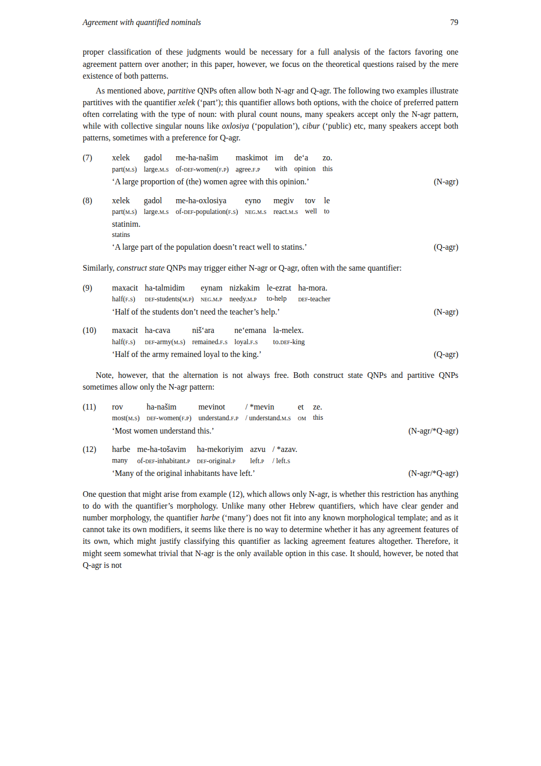Agreement with quantified nominals 79
proper classification of these judgments would be necessary for a full analysis of the factors favoring one agreement pattern over another; in this paper, however, we focus on the theoretical questions raised by the mere existence of both patterns.
As mentioned above, partitive QNPs often allow both N-agr and Q-agr. The following two examples illustrate partitives with the quantifier xelek (‘part’); this quantifier allows both options, with the choice of preferred pattern often correlating with the type of noun: with plural count nouns, many speakers accept only the N-agr pattern, while with collective singular nouns like oxlosiya (‘population’), cibur (‘public) etc, many speakers accept both patterns, sometimes with a preference for Q-agr.
(7)
xelek part(m.s) gadol large.m.s me-ha-našim of-def-women(f.p) maskimot agree.f.p im with de‘a opinion zo. this
‘A large proportion of (the) women agree with this opinion.’ (N-agr)
(8)
xelek part(m.s) gadol large.m.s me-ha-oxlosiya of-def-population(f.s) eyno neg.m.s megiv react.m.s tov well le to
statinim. statins
‘A large part of the population doesn’t react well to statins.’ (Q-agr)
Similarly, construct state QNPs may trigger either N-agr or Q-agr, often with the same quantifier:
(9)
maxacit half(f.s) ha-talmidim def-students(m.p) eynam neg.m.p nizkakim needy.m.p le-ezrat to-help ha-mora. def-teacher
‘Half of the students don’t need the teacher’s help.’ (N-agr)
(10)
maxacit half(f.s) ha-cava def-army(m.s) niš‘ara remained.f.s ne‘emana loyal.f.s la-melex. to.def-king
‘Half of the army remained loyal to the king.’ (Q-agr)
Note, however, that the alternation is not always free. Both construct state QNPs and partitive QNPs sometimes allow only the N-agr pattern:
(11)
rov most(m.s) ha-našim def-women(f.p) mevinot understand.f.p / *mevin/ understand.m.s et om ze. this
‘Most women understand this.’ (N-agr/*Q-agr)
(12)
harbe many me-ha-tošavim of-def-inhabitant.p ha-mekoriyim def-original.p azvu left.p / *azav./ left.s
‘Many of the original inhabitants have left.’ (N-agr/*Q-agr)
One question that might arise from example (12), which allows only N-agr, is whether this restriction has anything to do with the quantifier’s morphology. Unlike many other Hebrew quantifiers, which have clear gender and number morphology, the quantifier harbe (‘many’) does not fit into any known morphological template; and as it cannot take its own modifiers, it seems like there is no way to determine whether it has any agreement features of its own, which might justify classifying this quantifier as lacking agreement features altogether. Therefore, it might seem somewhat trivial that N-agr is the only available option in this case. It should, however, be noted that Q-agr is not